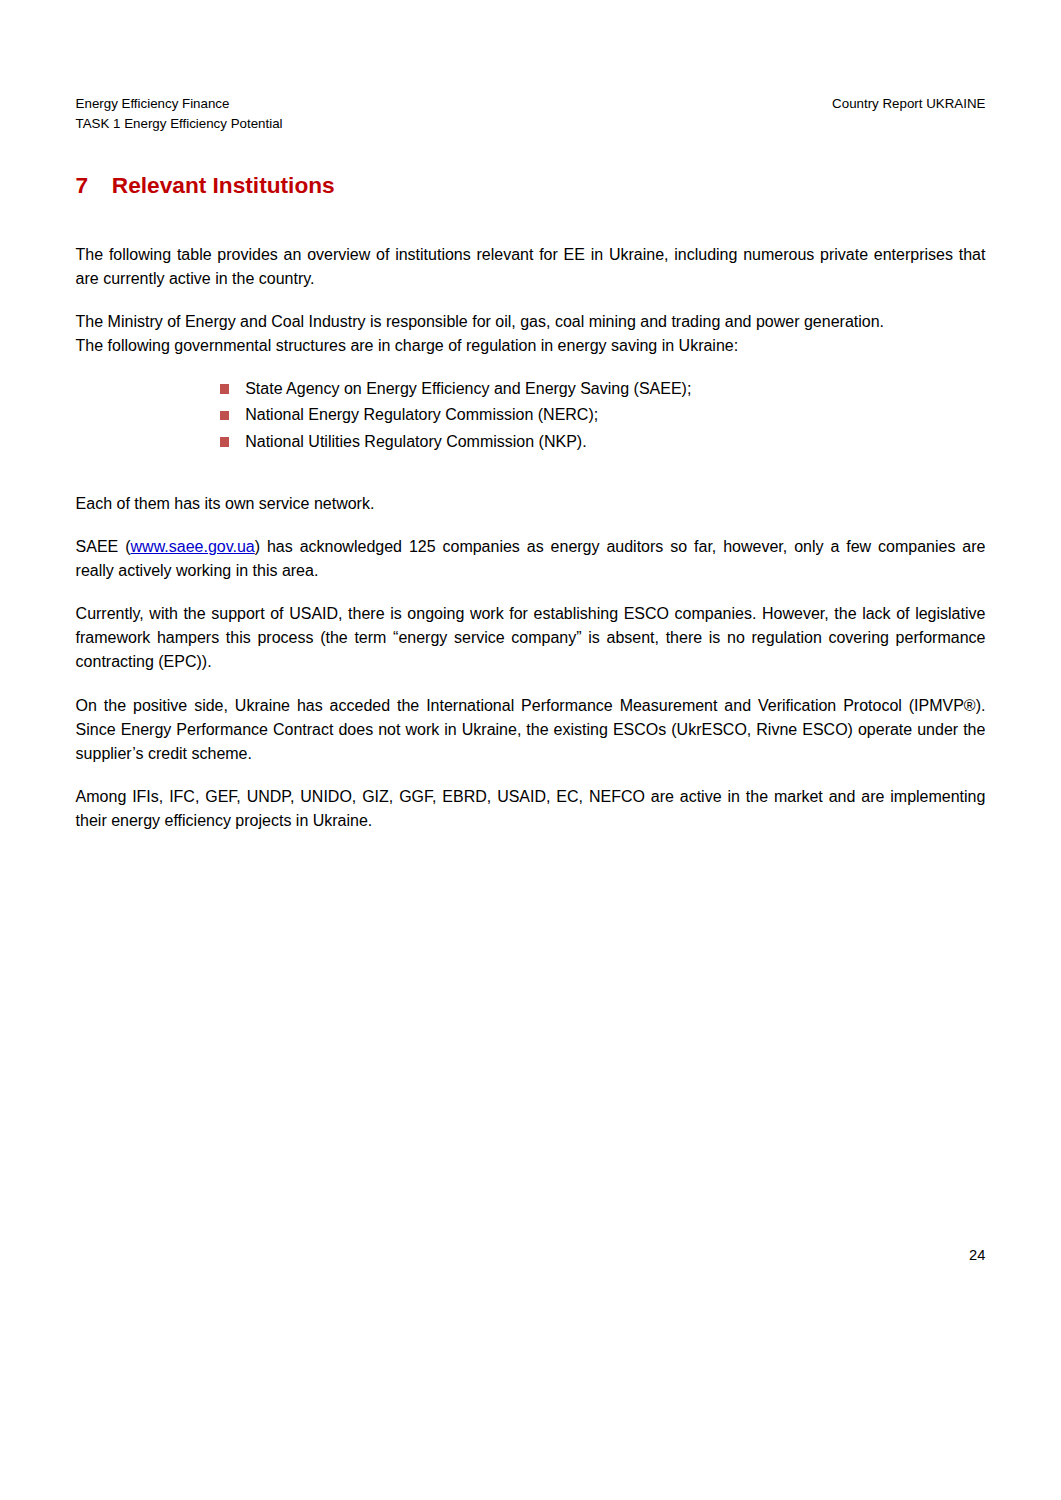Energy Efficiency Finance
TASK 1 Energy Efficiency Potential
Country Report UKRAINE
7 Relevant Institutions
The following table provides an overview of institutions relevant for EE in Ukraine, including numerous private enterprises that are currently active in the country.
The Ministry of Energy and Coal Industry is responsible for oil, gas, coal mining and trading and power generation.
The following governmental structures are in charge of regulation in energy saving in Ukraine:
State Agency on Energy Efficiency and Energy Saving (SAEE);
National Energy Regulatory Commission (NERC);
National Utilities Regulatory Commission (NKP).
Each of them has its own service network.
SAEE (www.saee.gov.ua) has acknowledged 125 companies as energy auditors so far, however, only a few companies are really actively working in this area.
Currently, with the support of USAID, there is ongoing work for establishing ESCO companies. However, the lack of legislative framework hampers this process (the term “energy service company” is absent, there is no regulation covering performance contracting (EPC)).
On the positive side, Ukraine has acceded the International Performance Measurement and Verification Protocol (IPMVP®). Since Energy Performance Contract does not work in Ukraine, the existing ESCOs (UkrESCO, Rivne ESCO) operate under the supplier’s credit scheme.
Among IFIs, IFC, GEF, UNDP, UNIDO, GIZ, GGF, EBRD, USAID, EC, NEFCO are active in the market and are implementing their energy efficiency projects in Ukraine.
24